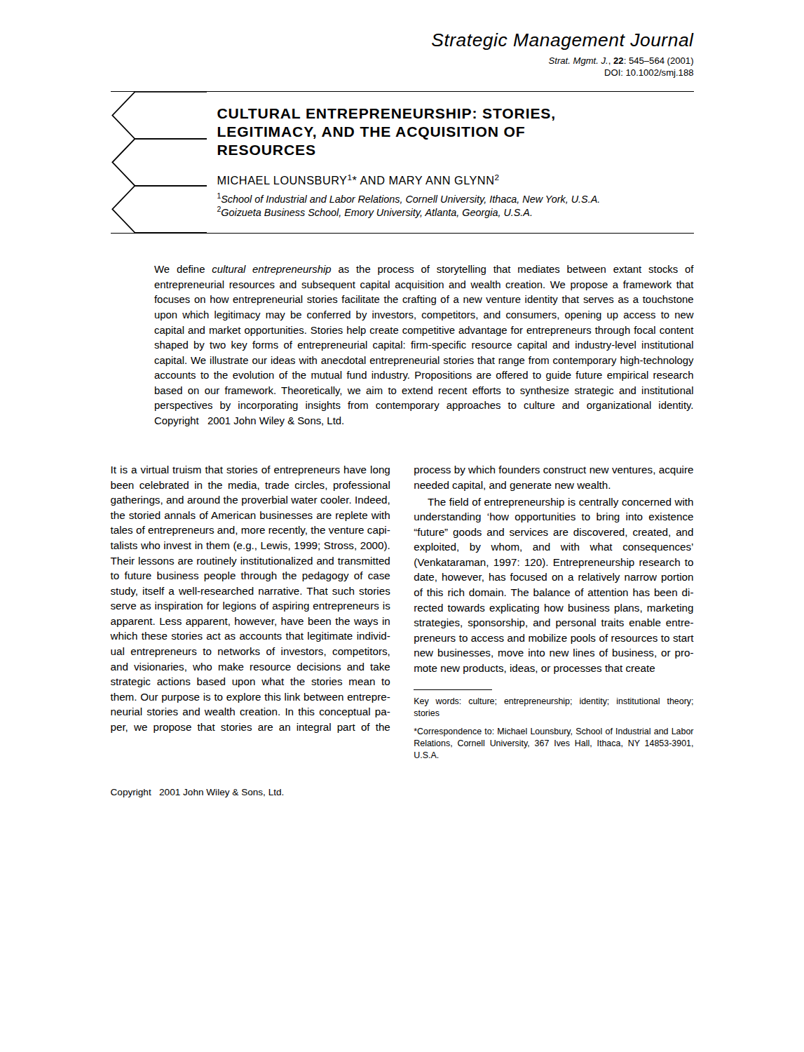Strategic Management Journal Strat. Mgmt. J., 22: 545–564 (2001) DOI: 10.1002/smj.188
Cultural Entrepreneurship: Stories,
Legitimacy, and the Acquisition of
Resources
Michael Lounsbury1* and Mary Ann Glynn2
1School of Industrial and Labor Relations, Cornell University, Ithaca, New York, U.S.A.
2Goizueta Business School, Emory University, Atlanta, Georgia, U.S.A.
We define cultural entrepreneurship as the process of storytelling that mediates between extant stocks of entrepreneurial resources and subsequent capital acquisition and wealth creation. We propose a framework that focuses on how entrepreneurial stories facilitate the crafting of a new venture identity that serves as a touchstone upon which legitimacy may be conferred by investors, competitors, and consumers, opening up access to new capital and market opportunities. Stories help create competitive advantage for entrepreneurs through focal content shaped by two key forms of entrepreneurial capital: firm-specific resource capital and industry-level institutional capital. We illustrate our ideas with anecdotal entrepreneurial stories that range from contemporary high-technology accounts to the evolution of the mutual fund industry. Propositions are offered to guide future empirical research based on our framework. Theoretically, we aim to extend recent efforts to synthesize strategic and institutional perspectives by incorporating insights from contemporary approaches to culture and organizational identity. Copyright 2001 John Wiley & Sons, Ltd.
It is a virtual truism that stories of entrepreneurs have long been celebrated in the media, trade circles, professional gatherings, and around the proverbial water cooler. Indeed, the storied annals of American businesses are replete with tales of entrepreneurs and, more recently, the venture capitalists who invest in them (e.g., Lewis, 1999; Stross, 2000). Their lessons are routinely institutionalized and transmitted to future business people through the pedagogy of case study, itself a well-researched narrative. That such stories serve as inspiration for legions of aspiring entrepreneurs is apparent. Less apparent, however, have been the ways in which these stories act as accounts that legitimate individual entrepreneurs to networks of investors, competitors, and visionaries, who make resource decisions and take strategic actions based upon what the stories mean to them. Our purpose is to explore this link between entrepreneurial stories and wealth creation. In this conceptual paper, we propose that stories are an integral part of the process by which founders construct new ventures, acquire needed capital, and generate new wealth.
The field of entrepreneurship is centrally concerned with understanding ‘how opportunities to bring into existence “future” goods and services are discovered, created, and exploited, by whom, and with what consequences’ (Venkataraman, 1997: 120). Entrepreneurship research to date, however, has focused on a relatively narrow portion of this rich domain. The balance of attention has been directed towards explicating how business plans, marketing strategies, sponsorship, and personal traits enable entrepreneurs to access and mobilize pools of resources to start new businesses, move into new lines of business, or promote new products, ideas, or processes that create
Key words: culture; entrepreneurship; identity; institutional theory; stories
*Correspondence to: Michael Lounsbury, School of Industrial and Labor Relations, Cornell University, 367 Ives Hall, Ithaca, NY 14853-3901, U.S.A.
Copyright 2001 John Wiley & Sons, Ltd.